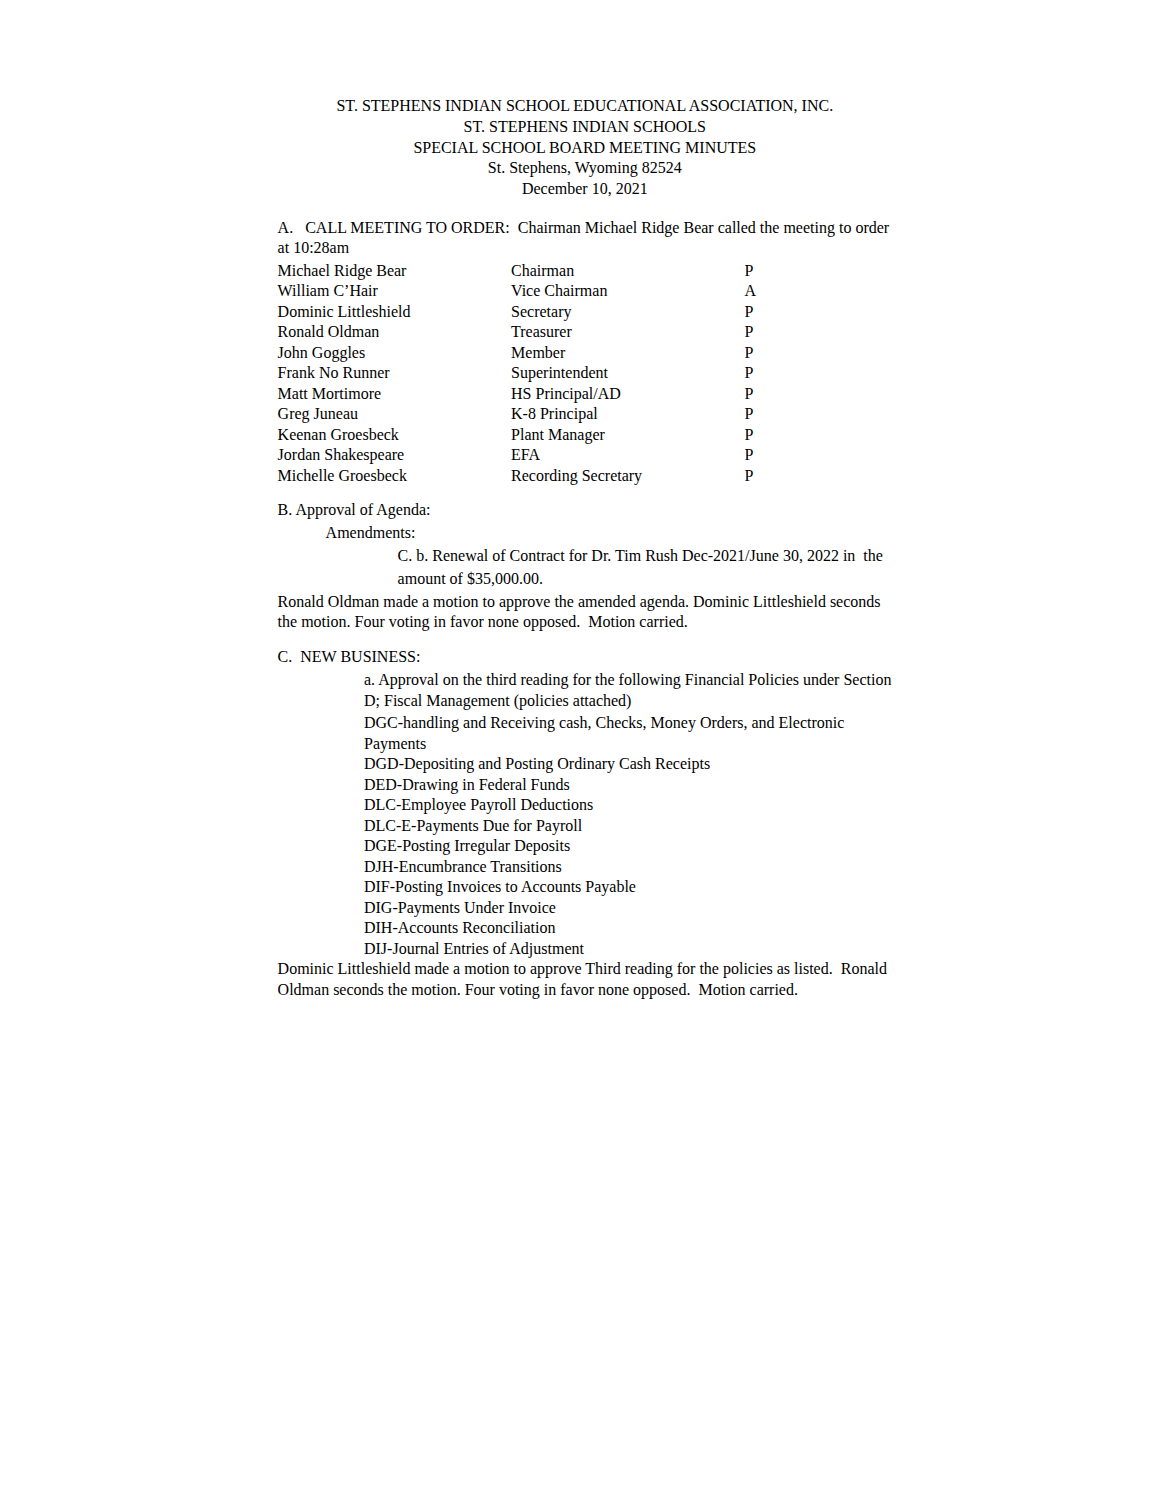St. Stephens Indian School Educational Association, Inc.
St. Stephens Indian Schools
Special School Board Meeting Minutes
St. Stephens, Wyoming 82524
December 10, 2021
A. CALL MEETING TO ORDER: Chairman Michael Ridge Bear called the meeting to order at 10:28am
| Michael Ridge Bear | Chairman | P |
| William C’Hair | Vice Chairman | A |
| Dominic Littleshield | Secretary | P |
| Ronald Oldman | Treasurer | P |
| John Goggles | Member | P |
| Frank No Runner | Superintendent | P |
| Matt Mortimore | HS Principal/AD | P |
| Greg Juneau | K-8 Principal | P |
| Keenan Groesbeck | Plant Manager | P |
| Jordan Shakespeare | EFA | P |
| Michelle Groesbeck | Recording Secretary | P |
B. Approval of Agenda:
Amendments:
C. b. Renewal of Contract for Dr. Tim Rush Dec-2021/June 30, 2022 in the
amount of $35,000.00.
Ronald Oldman made a motion to approve the amended agenda. Dominic Littleshield seconds the motion. Four voting in favor none opposed. Motion carried.
C. NEW BUSINESS:
a. Approval on the third reading for the following Financial Policies under Section D; Fiscal Management (policies attached)
DGC-handling and Receiving cash, Checks, Money Orders, and Electronic Payments
DGD-Depositing and Posting Ordinary Cash Receipts
DED-Drawing in Federal Funds
DLC-Employee Payroll Deductions
DLC-E-Payments Due for Payroll
DGE-Posting Irregular Deposits
DJH-Encumbrance Transitions
DIF-Posting Invoices to Accounts Payable
DIG-Payments Under Invoice
DIH-Accounts Reconciliation
DIJ-Journal Entries of Adjustment
Dominic Littleshield made a motion to approve Third reading for the policies as listed. Ronald Oldman seconds the motion. Four voting in favor none opposed. Motion carried.